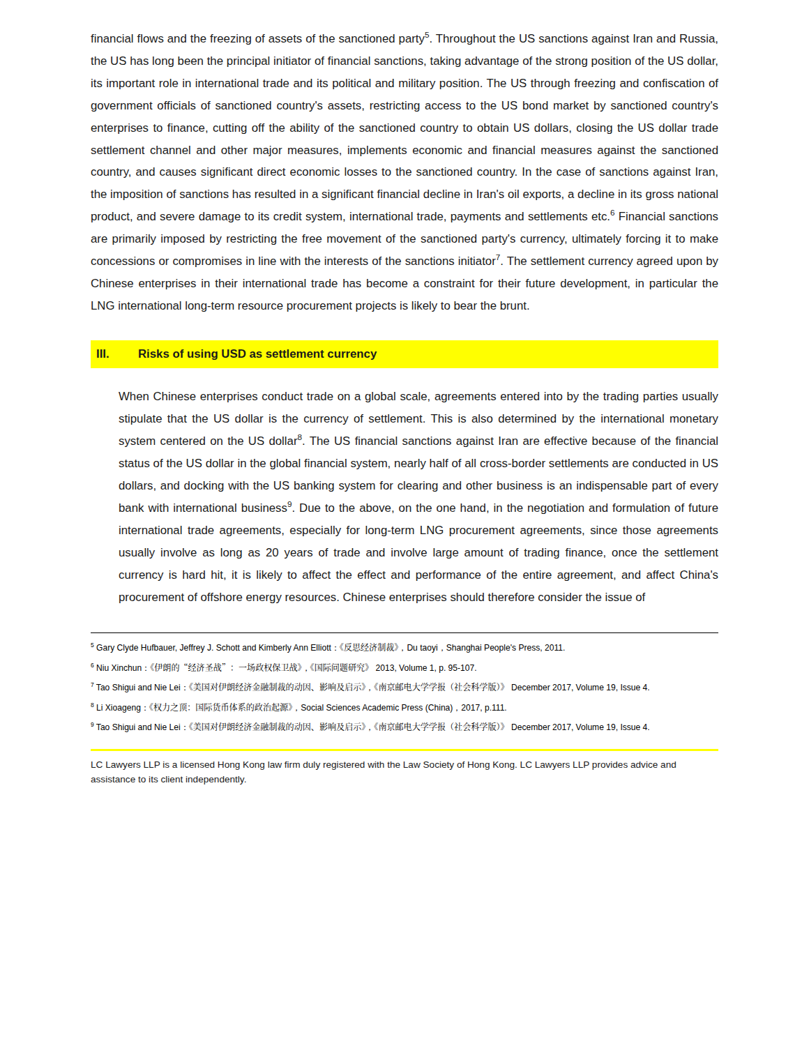financial flows and the freezing of assets of the sanctioned party5. Throughout the US sanctions against Iran and Russia, the US has long been the principal initiator of financial sanctions, taking advantage of the strong position of the US dollar, its important role in international trade and its political and military position. The US through freezing and confiscation of government officials of sanctioned country's assets, restricting access to the US bond market by sanctioned country's enterprises to finance, cutting off the ability of the sanctioned country to obtain US dollars, closing the US dollar trade settlement channel and other major measures, implements economic and financial measures against the sanctioned country, and causes significant direct economic losses to the sanctioned country. In the case of sanctions against Iran, the imposition of sanctions has resulted in a significant financial decline in Iran's oil exports, a decline in its gross national product, and severe damage to its credit system, international trade, payments and settlements etc.6 Financial sanctions are primarily imposed by restricting the free movement of the sanctioned party's currency, ultimately forcing it to make concessions or compromises in line with the interests of the sanctions initiator7. The settlement currency agreed upon by Chinese enterprises in their international trade has become a constraint for their future development, in particular the LNG international long-term resource procurement projects is likely to bear the brunt.
III. Risks of using USD as settlement currency
When Chinese enterprises conduct trade on a global scale, agreements entered into by the trading parties usually stipulate that the US dollar is the currency of settlement. This is also determined by the international monetary system centered on the US dollar8. The US financial sanctions against Iran are effective because of the financial status of the US dollar in the global financial system, nearly half of all cross-border settlements are conducted in US dollars, and docking with the US banking system for clearing and other business is an indispensable part of every bank with international business9. Due to the above, on the one hand, in the negotiation and formulation of future international trade agreements, especially for long-term LNG procurement agreements, since those agreements usually involve as long as 20 years of trade and involve large amount of trading finance, once the settlement currency is hard hit, it is likely to affect the effect and performance of the entire agreement, and affect China's procurement of offshore energy resources. Chinese enterprises should therefore consider the issue of
5 Gary Clyde Hufbauer, Jeffrey J. Schott and Kimberly Ann Elliott：《反思经济制裁》，Du taoyi，Shanghai People's Press, 2011.
6 Niu Xinchun：《伊朗的“经济圣战”：一场政权保卫战》，《国际问题研究》 2013, Volume 1, p. 95-107.
7 Tao Shigui and Nie Lei：《美国对伊朗经济金融制裁的动因、影响及启示》，《南京邮电大学学报（社会科学版）》 December 2017, Volume 19, Issue 4.
8 Li Xioageng：《权力之顶：国际货币体系的政治起源》，Social Sciences Academic Press (China)，2017, p.111.
9 Tao Shigui and Nie Lei：《美国对伊朗经济金融制裁的动因、影响及启示》，《南京邮电大学学报（社会科学版）》 December 2017, Volume 19, Issue 4.
LC Lawyers LLP is a licensed Hong Kong law firm duly registered with the Law Society of Hong Kong. LC Lawyers LLP provides advice and assistance to its client independently.